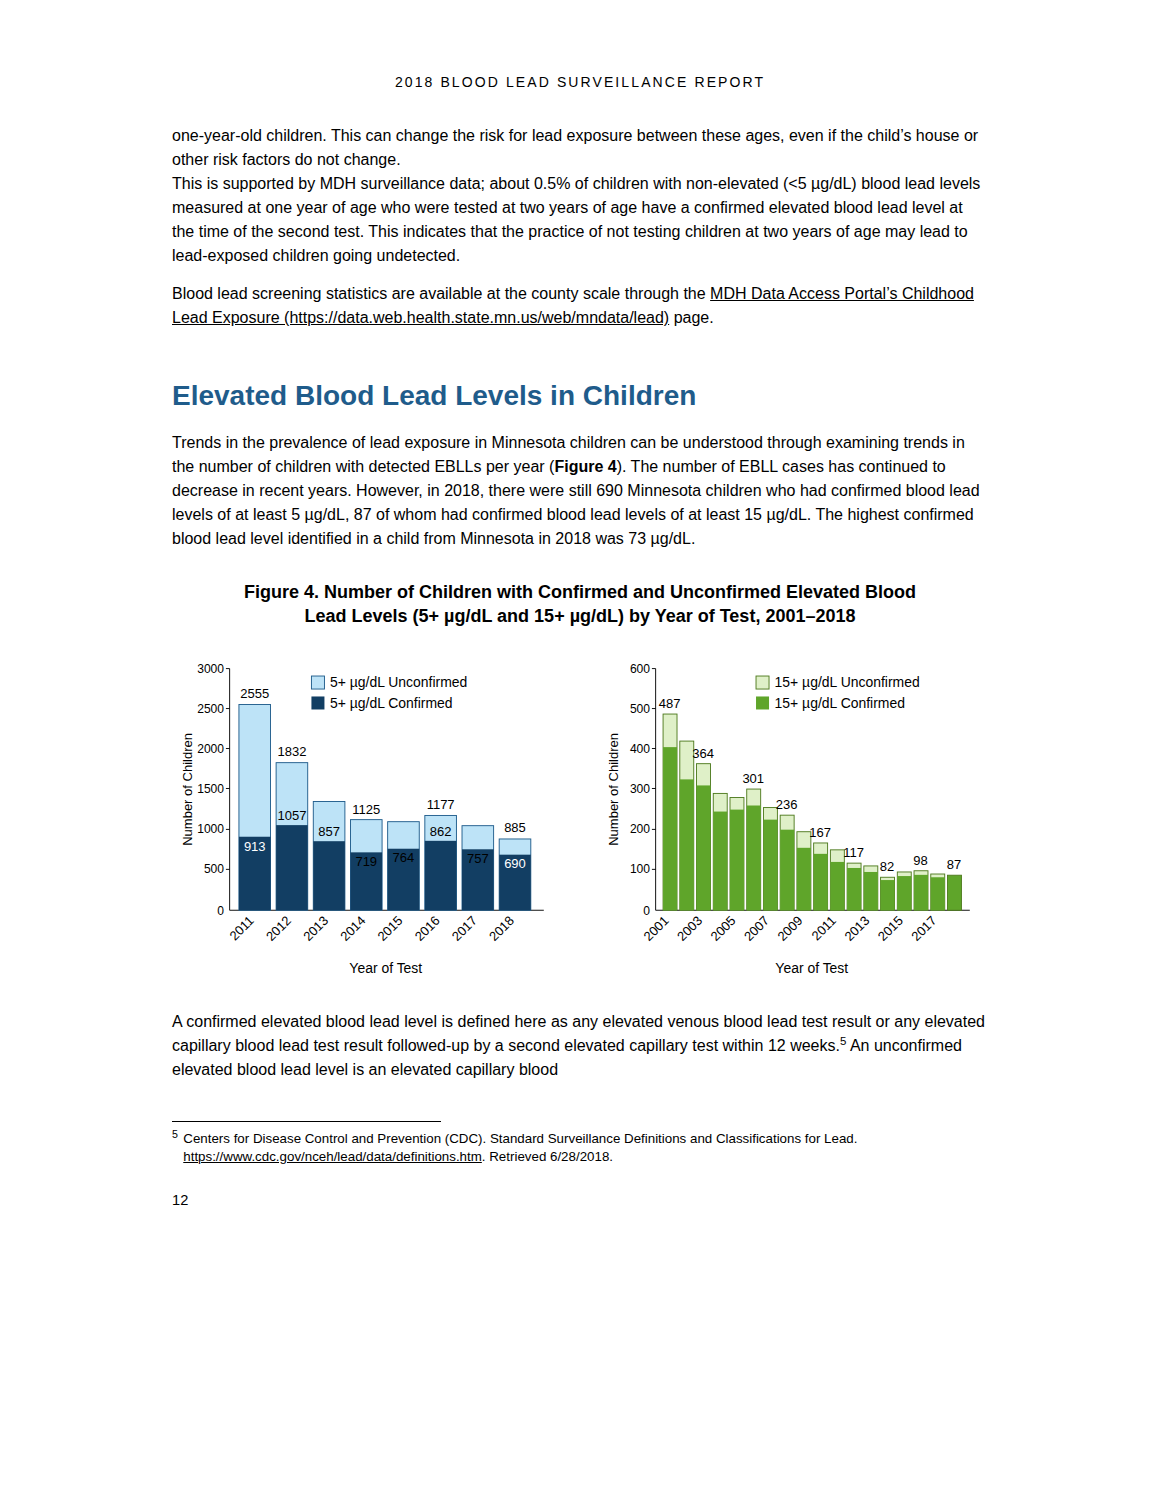2018 BLOOD LEAD SURVEILLANCE REPORT
one-year-old children. This can change the risk for lead exposure between these ages, even if the child’s house or other risk factors do not change.
This is supported by MDH surveillance data; about 0.5% of children with non-elevated (<5 µg/dL) blood lead levels measured at one year of age who were tested at two years of age have a confirmed elevated blood lead level at the time of the second test. This indicates that the practice of not testing children at two years of age may lead to lead-exposed children going undetected.
Blood lead screening statistics are available at the county scale through the MDH Data Access Portal’s Childhood Lead Exposure (https://data.web.health.state.mn.us/web/mndata/lead) page.
Elevated Blood Lead Levels in Children
Trends in the prevalence of lead exposure in Minnesota children can be understood through examining trends in the number of children with detected EBLLs per year (Figure 4). The number of EBLL cases has continued to decrease in recent years. However, in 2018, there were still 690 Minnesota children who had confirmed blood lead levels of at least 5 µg/dL, 87 of whom had confirmed blood lead levels of at least 15 µg/dL. The highest confirmed blood lead level identified in a child from Minnesota in 2018 was 73 µg/dL.
Figure 4. Number of Children with Confirmed and Unconfirmed Elevated Blood
Lead Levels (5+ µg/dL and 15+ µg/dL) by Year of Test, 2001–2018
3000 2500 2000 1500 1000 500 0 Number of Children 2555 1832 1125 1177 885 913 1057 857 719 764 862 757 690 2011 2012 2013 2014 2015 2016 2017 2018 5+ µg/dL Unconfirmed 5+ µg/dL Confirmed Year of Test
600 500 400 300 200 100 0 Number of Children 487 364 301 236 167 117 82 98 87 2001 2003 2005 2007 2009 2011 2013 2015 2017 15+ µg/dL Unconfirmed 15+ µg/dL Confirmed Year of Test
A confirmed elevated blood lead level is defined here as any elevated venous blood lead test result or any elevated capillary blood lead test result followed-up by a second elevated capillary test within 12 weeks.5 An unconfirmed elevated blood lead level is an elevated capillary blood
5 Centers for Disease Control and Prevention (CDC). Standard Surveillance Definitions and Classifications for Lead. https://www.cdc.gov/nceh/lead/data/definitions.htm. Retrieved 6/28/2018.
12